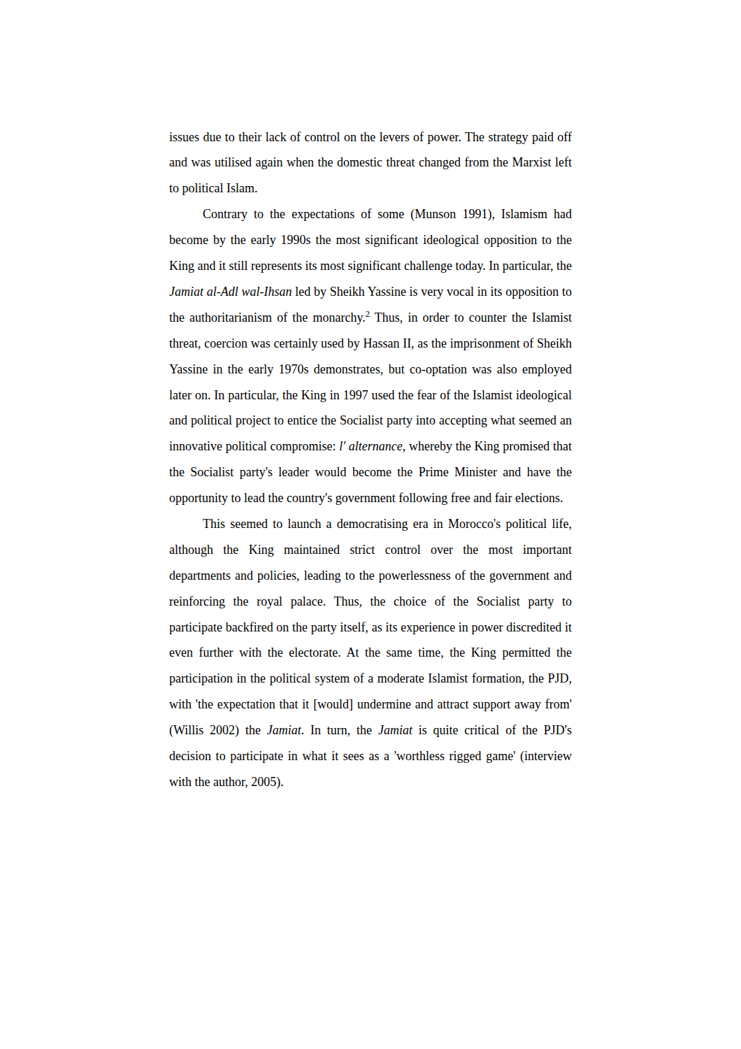issues due to their lack of control on the levers of power. The strategy paid off and was utilised again when the domestic threat changed from the Marxist left to political Islam.
Contrary to the expectations of some (Munson 1991), Islamism had become by the early 1990s the most significant ideological opposition to the King and it still represents its most significant challenge today. In particular, the Jamiat al-Adl wal-Ihsan led by Sheikh Yassine is very vocal in its opposition to the authoritarianism of the monarchy.2 Thus, in order to counter the Islamist threat, coercion was certainly used by Hassan II, as the imprisonment of Sheikh Yassine in the early 1970s demonstrates, but co-optation was also employed later on. In particular, the King in 1997 used the fear of the Islamist ideological and political project to entice the Socialist party into accepting what seemed an innovative political compromise: l' alternance, whereby the King promised that the Socialist party's leader would become the Prime Minister and have the opportunity to lead the country's government following free and fair elections.
This seemed to launch a democratising era in Morocco's political life, although the King maintained strict control over the most important departments and policies, leading to the powerlessness of the government and reinforcing the royal palace. Thus, the choice of the Socialist party to participate backfired on the party itself, as its experience in power discredited it even further with the electorate. At the same time, the King permitted the participation in the political system of a moderate Islamist formation, the PJD, with 'the expectation that it [would] undermine and attract support away from' (Willis 2002) the Jamiat. In turn, the Jamiat is quite critical of the PJD's decision to participate in what it sees as a 'worthless rigged game' (interview with the author, 2005).